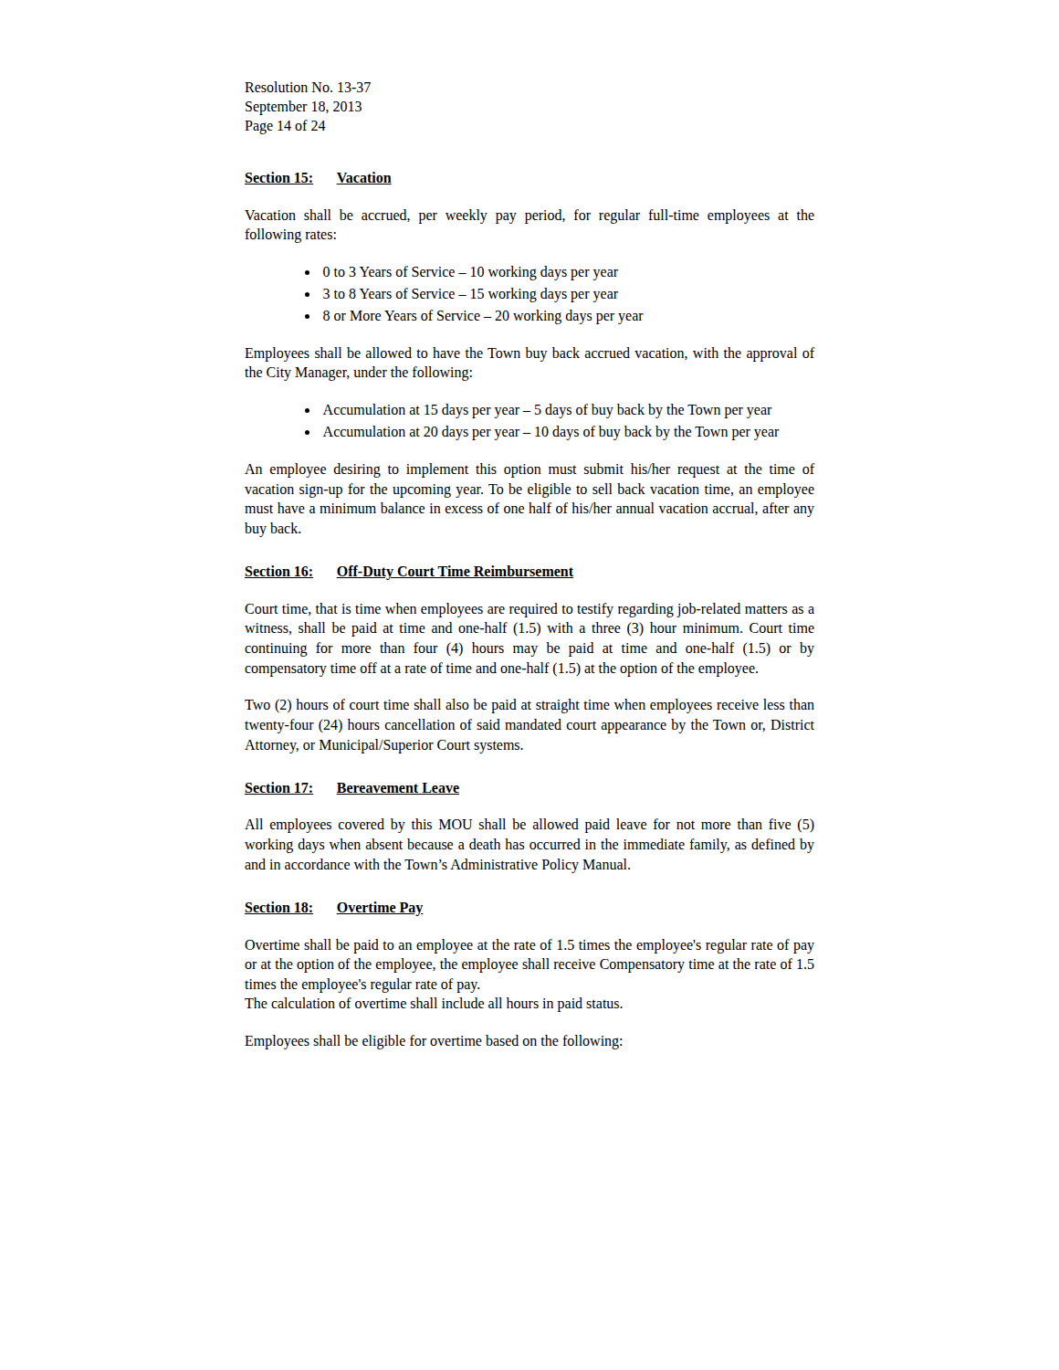Resolution No. 13-37
September 18, 2013
Page 14 of 24
Section 15: Vacation
Vacation shall be accrued, per weekly pay period, for regular full-time employees at the following rates:
0 to 3 Years of Service – 10 working days per year
3 to 8 Years of Service – 15 working days per year
8 or More Years of Service – 20 working days per year
Employees shall be allowed to have the Town buy back accrued vacation, with the approval of the City Manager, under the following:
Accumulation at 15 days per year – 5 days of buy back by the Town per year
Accumulation at 20 days per year – 10 days of buy back by the Town per year
An employee desiring to implement this option must submit his/her request at the time of vacation sign-up for the upcoming year. To be eligible to sell back vacation time, an employee must have a minimum balance in excess of one half of his/her annual vacation accrual, after any buy back.
Section 16: Off-Duty Court Time Reimbursement
Court time, that is time when employees are required to testify regarding job-related matters as a witness, shall be paid at time and one-half (1.5) with a three (3) hour minimum. Court time continuing for more than four (4) hours may be paid at time and one-half (1.5) or by compensatory time off at a rate of time and one-half (1.5) at the option of the employee.
Two (2) hours of court time shall also be paid at straight time when employees receive less than twenty-four (24) hours cancellation of said mandated court appearance by the Town or, District Attorney, or Municipal/Superior Court systems.
Section 17: Bereavement Leave
All employees covered by this MOU shall be allowed paid leave for not more than five (5) working days when absent because a death has occurred in the immediate family, as defined by and in accordance with the Town’s Administrative Policy Manual.
Section 18: Overtime Pay
Overtime shall be paid to an employee at the rate of 1.5 times the employee's regular rate of pay or at the option of the employee, the employee shall receive Compensatory time at the rate of 1.5 times the employee's regular rate of pay.
The calculation of overtime shall include all hours in paid status.
Employees shall be eligible for overtime based on the following: